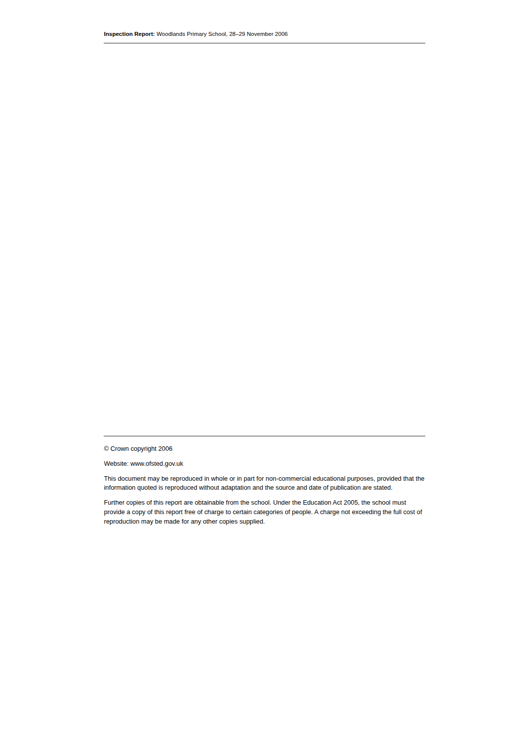Inspection Report: Woodlands Primary School, 28–29 November 2006
© Crown copyright 2006
Website: www.ofsted.gov.uk
This document may be reproduced in whole or in part for non-commercial educational purposes, provided that the information quoted is reproduced without adaptation and the source and date of publication are stated.
Further copies of this report are obtainable from the school. Under the Education Act 2005, the school must provide a copy of this report free of charge to certain categories of people. A charge not exceeding the full cost of reproduction may be made for any other copies supplied.